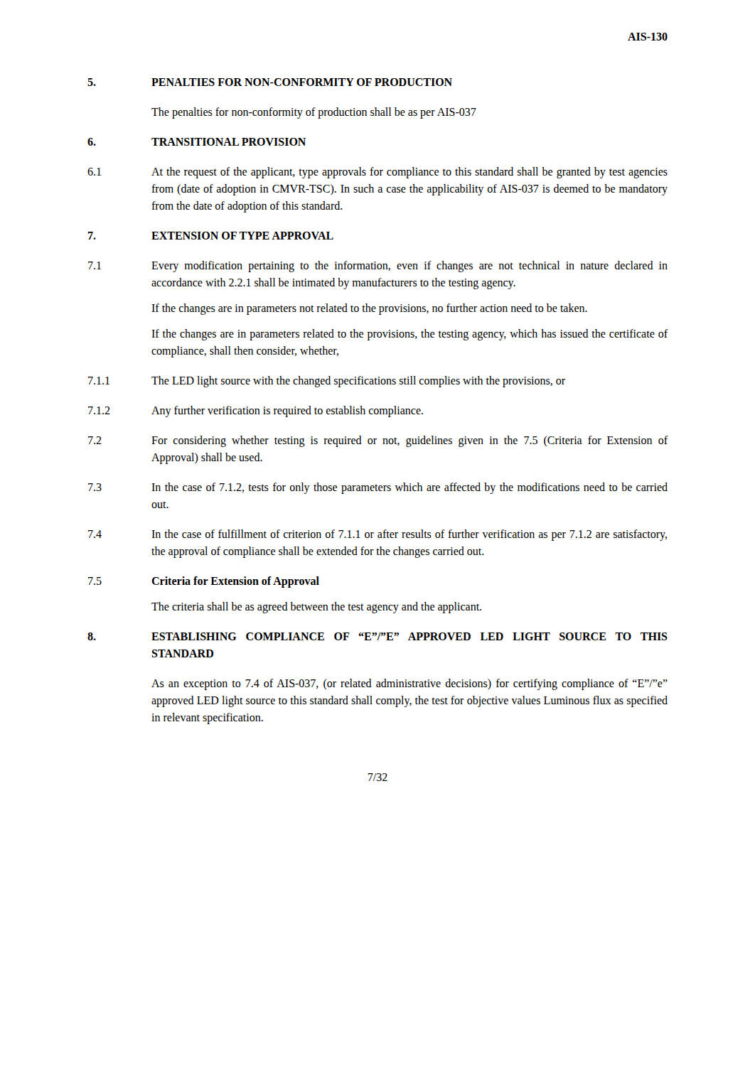AIS-130
5.
Penalties for Non-Conformity of Production
The penalties for non-conformity of production shall be as per AIS-037
6.
Transitional Provision
6.1
At the request of the applicant, type approvals for compliance to this standard shall be granted by test agencies from (date of adoption in CMVR-TSC). In such a case the applicability of AIS-037 is deemed to be mandatory from the date of adoption of this standard.
7.
Extension of Type Approval
7.1
Every modification pertaining to the information, even if changes are not technical in nature declared in accordance with 2.2.1 shall be intimated by manufacturers to the testing agency.
If the changes are in parameters not related to the provisions, no further action need to be taken.
If the changes are in parameters related to the provisions, the testing agency, which has issued the certificate of compliance, shall then consider, whether,
7.1.1
The LED light source with the changed specifications still complies with the provisions, or
7.1.2
Any further verification is required to establish compliance.
7.2
For considering whether testing is required or not, guidelines given in the 7.5 (Criteria for Extension of Approval) shall be used.
7.3
In the case of 7.1.2, tests for only those parameters which are affected by the modifications need to be carried out.
7.4
In the case of fulfillment of criterion of 7.1.1 or after results of further verification as per 7.1.2 are satisfactory, the approval of compliance shall be extended for the changes carried out.
7.5
Criteria for Extension of Approval
The criteria shall be as agreed between the test agency and the applicant.
8.
Establishing Compliance of “E”/”e” Approved LED Light Source to This Standard
As an exception to 7.4 of AIS-037, (or related administrative decisions) for certifying compliance of “E”/”e” approved LED light source to this standard shall comply, the test for objective values Luminous flux as specified in relevant specification.
7/32